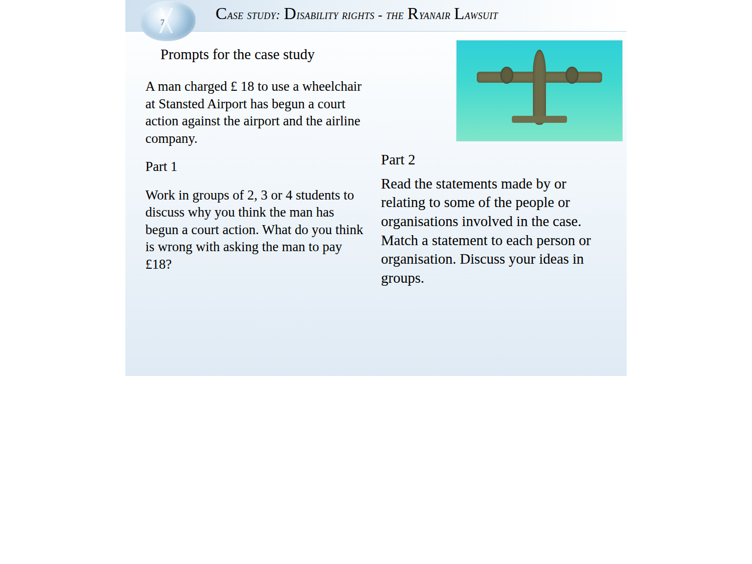Case study: Disability rights - the Ryanair Lawsuit
Prompts for the case study
A man charged £ 18 to use a wheelchair at Stansted Airport has begun a court action against the airport and the airline company.
Part 1
Work in groups of 2, 3 or 4 students to discuss why you think the man has begun a court action. What do you think is wrong with asking the man to pay £18?
Part 2
Read the statements made by or relating to some of the people or organisations involved in the case. Match a statement to each person or organisation. Discuss your ideas in groups.